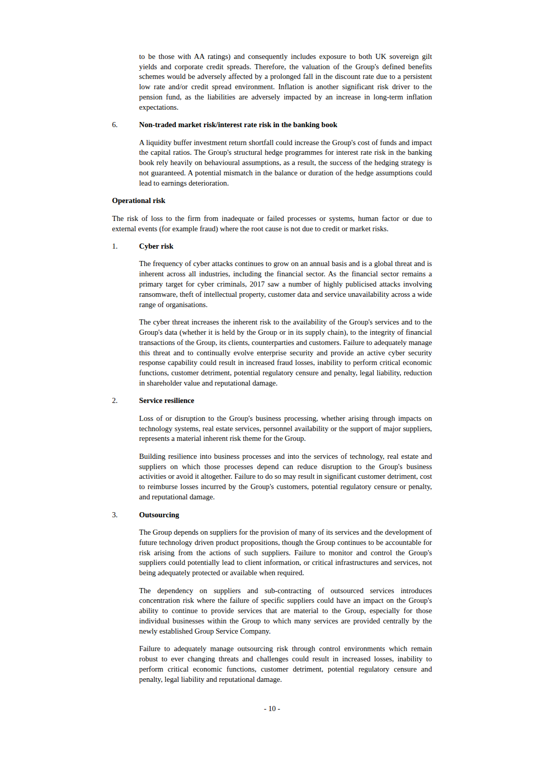to be those with AA ratings) and consequently includes exposure to both UK sovereign gilt yields and corporate credit spreads. Therefore, the valuation of the Group's defined benefits schemes would be adversely affected by a prolonged fall in the discount rate due to a persistent low rate and/or credit spread environment. Inflation is another significant risk driver to the pension fund, as the liabilities are adversely impacted by an increase in long-term inflation expectations.
6.
Non-traded market risk/interest rate risk in the banking book
A liquidity buffer investment return shortfall could increase the Group's cost of funds and impact the capital ratios. The Group's structural hedge programmes for interest rate risk in the banking book rely heavily on behavioural assumptions, as a result, the success of the hedging strategy is not guaranteed. A potential mismatch in the balance or duration of the hedge assumptions could lead to earnings deterioration.
Operational risk
The risk of loss to the firm from inadequate or failed processes or systems, human factor or due to external events (for example fraud) where the root cause is not due to credit or market risks.
1.
Cyber risk
The frequency of cyber attacks continues to grow on an annual basis and is a global threat and is inherent across all industries, including the financial sector. As the financial sector remains a primary target for cyber criminals, 2017 saw a number of highly publicised attacks involving ransomware, theft of intellectual property, customer data and service unavailability across a wide range of organisations.
The cyber threat increases the inherent risk to the availability of the Group's services and to the Group's data (whether it is held by the Group or in its supply chain), to the integrity of financial transactions of the Group, its clients, counterparties and customers. Failure to adequately manage this threat and to continually evolve enterprise security and provide an active cyber security response capability could result in increased fraud losses, inability to perform critical economic functions, customer detriment, potential regulatory censure and penalty, legal liability, reduction in shareholder value and reputational damage.
2.
Service resilience
Loss of or disruption to the Group's business processing, whether arising through impacts on technology systems, real estate services, personnel availability or the support of major suppliers, represents a material inherent risk theme for the Group.
Building resilience into business processes and into the services of technology, real estate and suppliers on which those processes depend can reduce disruption to the Group's business activities or avoid it altogether. Failure to do so may result in significant customer detriment, cost to reimburse losses incurred by the Group's customers, potential regulatory censure or penalty, and reputational damage.
3.
Outsourcing
The Group depends on suppliers for the provision of many of its services and the development of future technology driven product propositions, though the Group continues to be accountable for risk arising from the actions of such suppliers. Failure to monitor and control the Group's suppliers could potentially lead to client information, or critical infrastructures and services, not being adequately protected or available when required.
The dependency on suppliers and sub-contracting of outsourced services introduces concentration risk where the failure of specific suppliers could have an impact on the Group's ability to continue to provide services that are material to the Group, especially for those individual businesses within the Group to which many services are provided centrally by the newly established Group Service Company.
Failure to adequately manage outsourcing risk through control environments which remain robust to ever changing threats and challenges could result in increased losses, inability to perform critical economic functions, customer detriment, potential regulatory censure and penalty, legal liability and reputational damage.
- 10 -